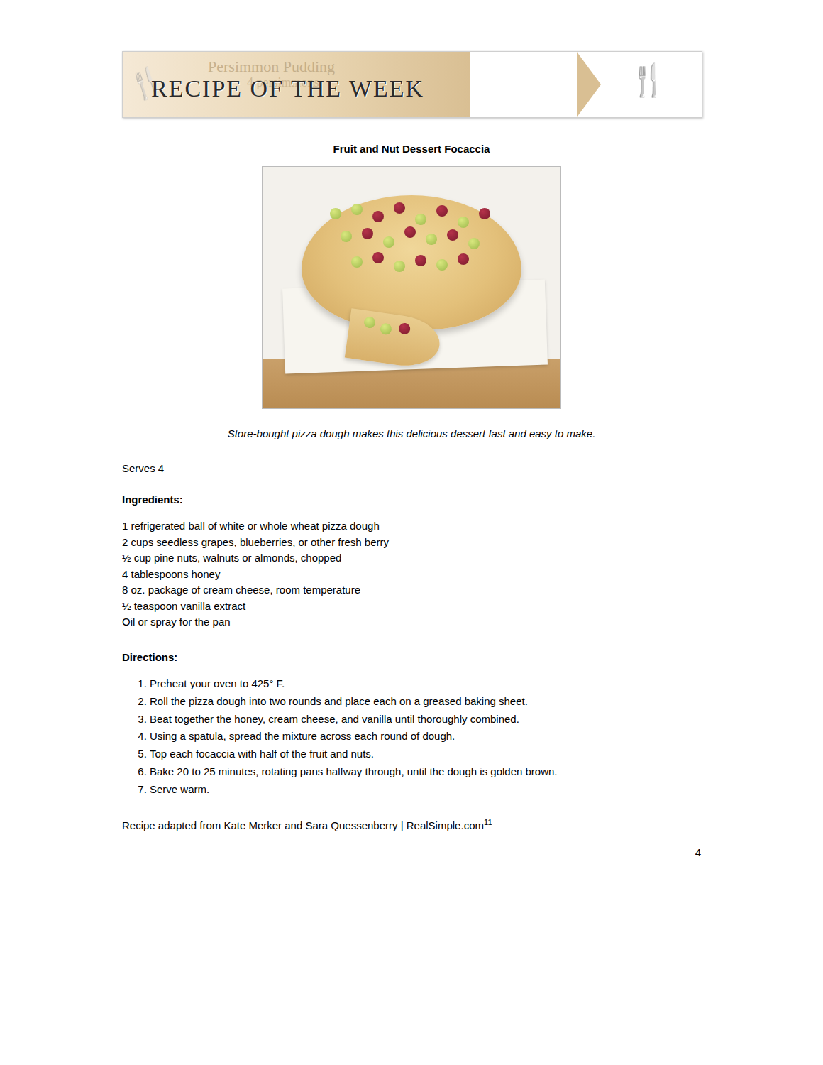🍴 Persimmon Pudding 4 persimmons RECIPE OF THE WEEK 🍴
Fruit and Nut Dessert Focaccia
Store-bought pizza dough makes this delicious dessert fast and easy to make.
Serves 4
Ingredients:
1 refrigerated ball of white or whole wheat pizza dough
2 cups seedless grapes, blueberries, or other fresh berry
½ cup pine nuts, walnuts or almonds, chopped
4 tablespoons honey
8 oz. package of cream cheese, room temperature
½ teaspoon vanilla extract
Oil or spray for the pan
Directions:
Preheat your oven to 425° F.
Roll the pizza dough into two rounds and place each on a greased baking sheet.
Beat together the honey, cream cheese, and vanilla until thoroughly combined.
Using a spatula, spread the mixture across each round of dough.
Top each focaccia with half of the fruit and nuts.
Bake 20 to 25 minutes, rotating pans halfway through, until the dough is golden brown.
Serve warm.
Recipe adapted from Kate Merker and Sara Quessenberry | RealSimple.com11
4